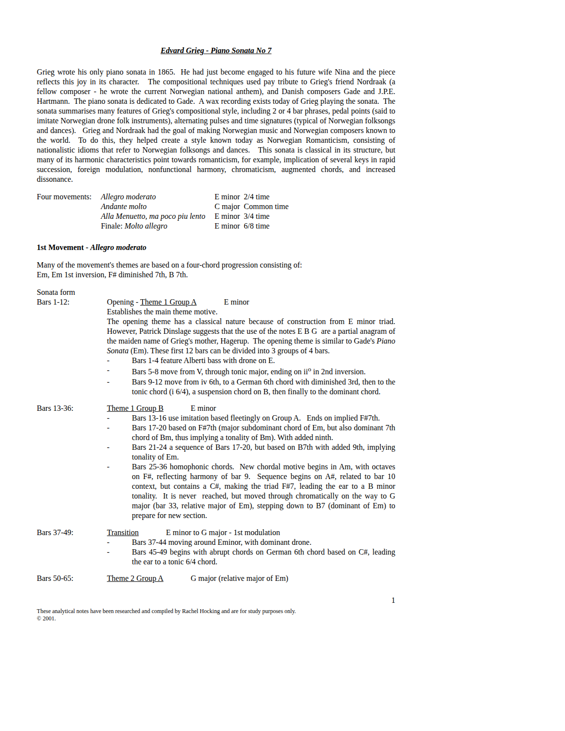Edvard Grieg - Piano Sonata No 7
Grieg wrote his only piano sonata in 1865. He had just become engaged to his future wife Nina and the piece reflects this joy in its character. The compositional techniques used pay tribute to Grieg's friend Nordraak (a fellow composer - he wrote the current Norwegian national anthem), and Danish composers Gade and J.P.E. Hartmann. The piano sonata is dedicated to Gade. A wax recording exists today of Grieg playing the sonata. The sonata summarises many features of Grieg's compositional style, including 2 or 4 bar phrases, pedal points (said to imitate Norwegian drone folk instruments), alternating pulses and time signatures (typical of Norwegian folksongs and dances). Grieg and Nordraak had the goal of making Norwegian music and Norwegian composers known to the world. To do this, they helped create a style known today as Norwegian Romanticism, consisting of nationalistic idioms that refer to Norwegian folksongs and dances. This sonata is classical in its structure, but many of its harmonic characteristics point towards romanticism, for example, implication of several keys in rapid succession, foreign modulation, nonfunctional harmony, chromaticism, augmented chords, and increased dissonance.
| Four movements: | Allegro moderato | E minor 2/4 time |
| | Andante molto | C major Common time |
| | Alla Menuetto, ma poco piu lento | E minor 3/4 time |
| | Finale: Molto allegro | E minor 6/8 time |
1st Movement - Allegro moderato
Many of the movement's themes are based on a four-chord progression consisting of:
Em, Em 1st inversion, F# diminished 7th, B 7th.
Sonata form
| Bars 1-12: | Opening - Theme 1 Group A E minor Establishes the main theme motive. The opening theme has a classical nature because of construction from E minor triad. However, Patrick Dinslage suggests that the use of the notes E B G are a partial anagram of the maiden name of Grieg's mother, Hagerup. The opening theme is similar to Gade's Piano Sonata (Em). These first 12 bars can be divided into 3 groups of 4 bars. - Bars 1-4 feature Alberti bass with drone on E. - Bars 5-8 move from V, through tonic major, ending on ii o in 2nd inversion. - Bars 9-12 move from iv 6th, to a German 6th chord with diminished 3rd, then to the tonic chord (i 6/4), a suspension chord on B, then finally to the dominant chord. |
| Bars 13-36: | Theme 1 Group B E minor - Bars 13-16 use imitation based fleetingly on Group A. Ends on implied F#7th. - Bars 17-20 based on F#7th (major subdominant chord of Em, but also dominant 7th chord of Bm, thus implying a tonality of Bm). With added ninth. - Bars 21-24 a sequence of Bars 17-20, but based on B7th with added 9th, implying tonality of Em. - Bars 25-36 homophonic chords. New chordal motive begins in Am, with octaves on F#, reflecting harmony of bar 9. Sequence begins on A#, related to bar 10 context, but contains a C#, making the triad F#7, leading the ear to a B minor tonality. It is never reached, but moved through chromatically on the way to G major (bar 33, relative major of Em), stepping down to B7 (dominant of Em) to prepare for new section. |
| Bars 37-49: | Transition E minor to G major - 1st modulation - Bars 37-44 moving around Eminor, with dominant drone. - Bars 45-49 begins with abrupt chords on German 6th chord based on C#, leading the ear to a tonic 6/4 chord. |
| Bars 50-65: | Theme 2 Group A G major (relative major of Em) |
1
These analytical notes have been researched and compiled by Rachel Hocking and are for study purposes only.
© 2001.